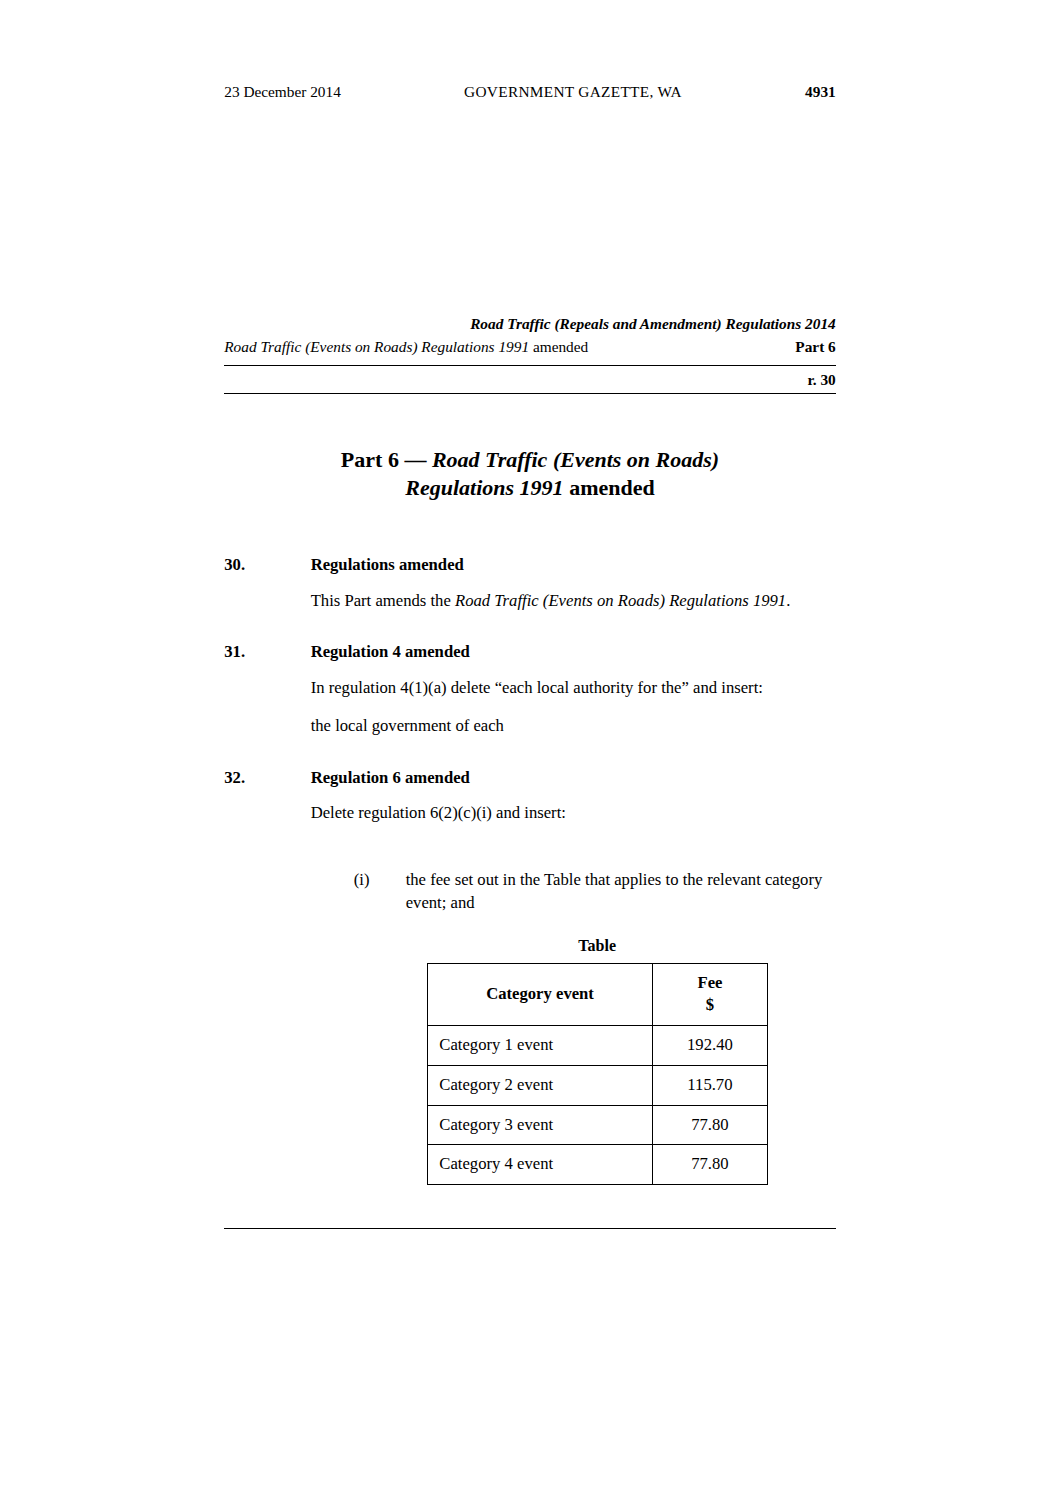23 December 2014 GOVERNMENT GAZETTE, WA 4931
Road Traffic (Repeals and Amendment) Regulations 2014
Road Traffic (Events on Roads) Regulations 1991 amended Part 6
r. 30
Part 6 — Road Traffic (Events on Roads)
Regulations 1991 amended
30.
Regulations amended
This Part amends the Road Traffic (Events on Roads) Regulations 1991.
31.
Regulation 4 amended
In regulation 4(1)(a) delete “each local authority for the” and insert:
the local government of each
32.
Regulation 6 amended
Delete regulation 6(2)(c)(i) and insert:
(i)
the fee set out in the Table that applies to the relevant category event; and
Table
| Category event | Fee $ |
| --- | --- |
| Category 1 event | 192.40 |
| Category 2 event | 115.70 |
| Category 3 event | 77.80 |
| Category 4 event | 77.80 |